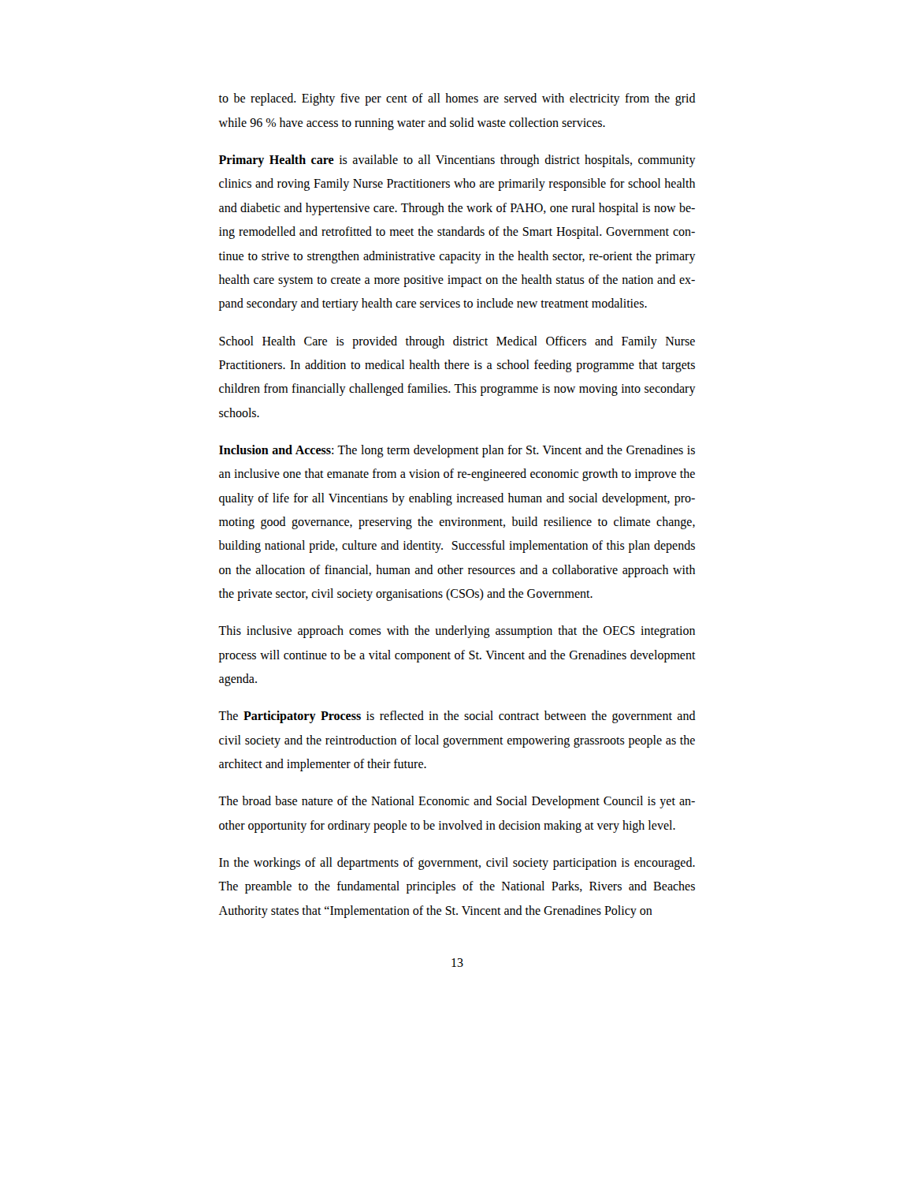to be replaced. Eighty five per cent of all homes are served with electricity from the grid while 96 % have access to running water and solid waste collection services.
Primary Health care is available to all Vincentians through district hospitals, community clinics and roving Family Nurse Practitioners who are primarily responsible for school health and diabetic and hypertensive care. Through the work of PAHO, one rural hospital is now being remodelled and retrofitted to meet the standards of the Smart Hospital. Government continue to strive to strengthen administrative capacity in the health sector, re-orient the primary health care system to create a more positive impact on the health status of the nation and expand secondary and tertiary health care services to include new treatment modalities.
School Health Care is provided through district Medical Officers and Family Nurse Practitioners. In addition to medical health there is a school feeding programme that targets children from financially challenged families. This programme is now moving into secondary schools.
Inclusion and Access: The long term development plan for St. Vincent and the Grenadines is an inclusive one that emanate from a vision of re-engineered economic growth to improve the quality of life for all Vincentians by enabling increased human and social development, promoting good governance, preserving the environment, build resilience to climate change, building national pride, culture and identity. Successful implementation of this plan depends on the allocation of financial, human and other resources and a collaborative approach with the private sector, civil society organisations (CSOs) and the Government.
This inclusive approach comes with the underlying assumption that the OECS integration process will continue to be a vital component of St. Vincent and the Grenadines development agenda.
The Participatory Process is reflected in the social contract between the government and civil society and the reintroduction of local government empowering grassroots people as the architect and implementer of their future.
The broad base nature of the National Economic and Social Development Council is yet another opportunity for ordinary people to be involved in decision making at very high level.
In the workings of all departments of government, civil society participation is encouraged. The preamble to the fundamental principles of the National Parks, Rivers and Beaches Authority states that “Implementation of the St. Vincent and the Grenadines Policy on
13